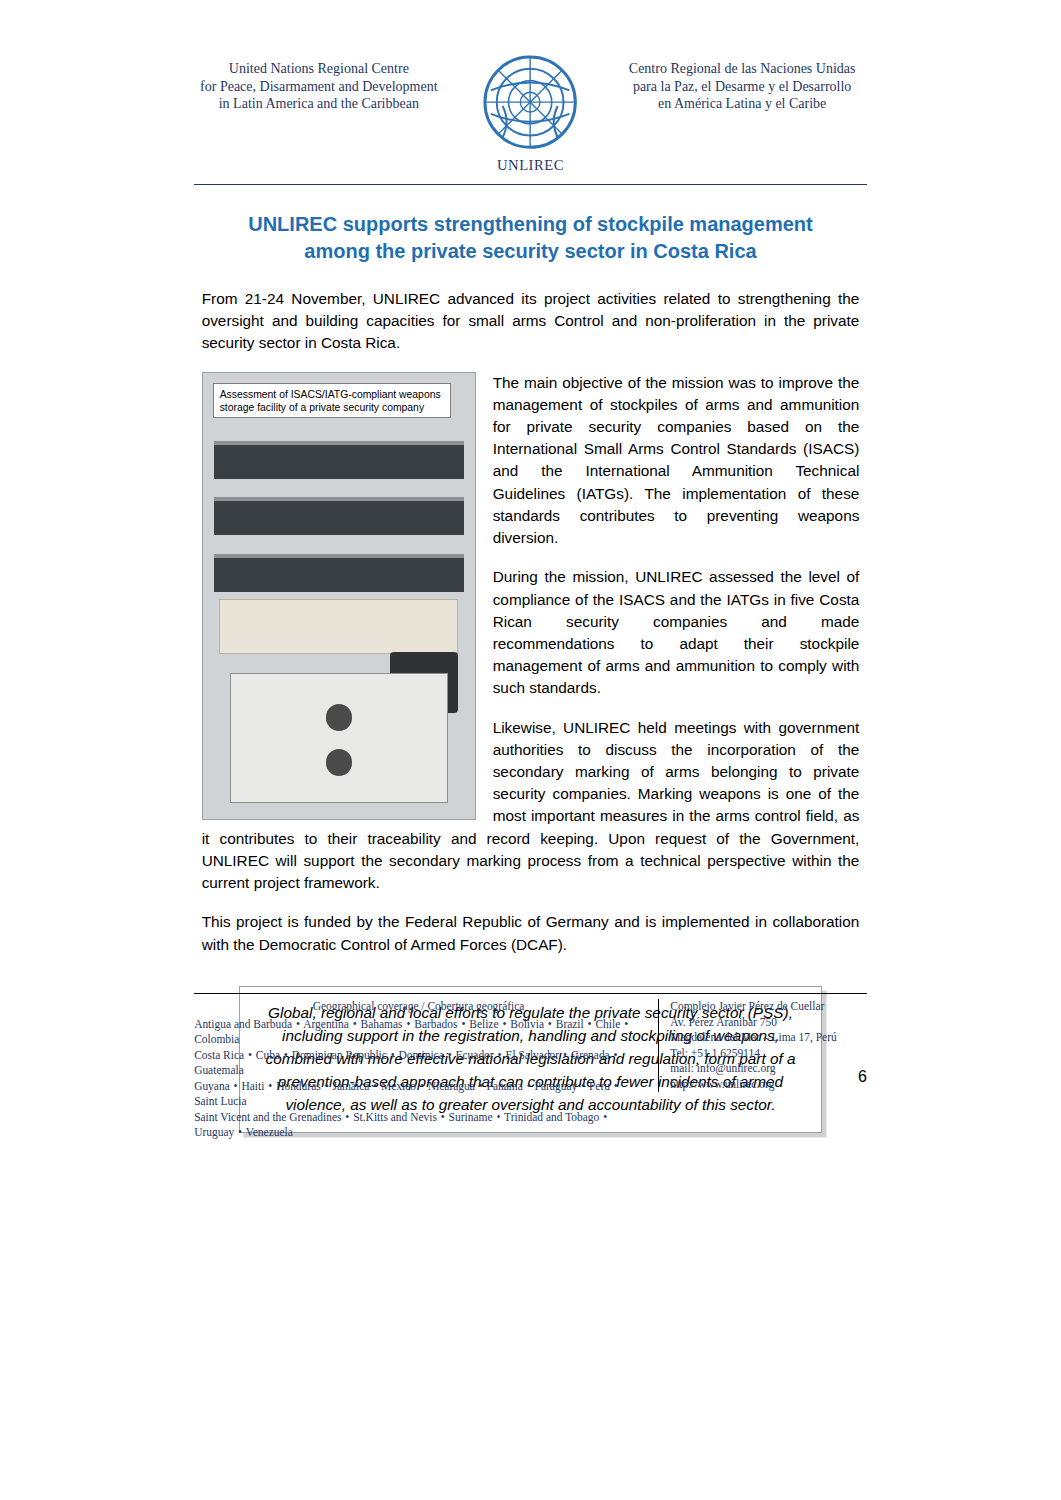United Nations Regional Centre
for Peace, Disarmament and Development
in Latin America and the Caribbean
UNLIREC
Centro Regional de las Naciones Unidas
para la Paz, el Desarme y el Desarrollo
en América Latina y el Caribe
UNLIREC supports strengthening of stockpile management among the private security sector in Costa Rica
From 21-24 November, UNLIREC advanced its project activities related to strengthening the oversight and building capacities for small arms Control and non-proliferation in the private security sector in Costa Rica.
Assessment of ISACS/IATG-compliant weapons storage facility of a private security company
The main objective of the mission was to improve the management of stockpiles of arms and ammunition for private security companies based on the International Small Arms Control Standards (ISACS) and the International Ammunition Technical Guidelines (IATGs). The implementation of these standards contributes to preventing weapons diversion.
During the mission, UNLIREC assessed the level of compliance of the ISACS and the IATGs in five Costa Rican security companies and made recommendations to adapt their stockpile management of arms and ammunition to comply with such standards.
Likewise, UNLIREC held meetings with government authorities to discuss the incorporation of the secondary marking of arms belonging to private security companies. Marking weapons is one of the most important measures in the arms control field, as it contributes to their traceability and record keeping. Upon request of the Government, UNLIREC will support the secondary marking process from a technical perspective within the current project framework.
This project is funded by the Federal Republic of Germany and is implemented in collaboration with the Democratic Control of Armed Forces (DCAF).
Global, regional and local efforts to regulate the private security sector (PSS), including support in the registration, handling and stockpiling of weapons, combined with more effective national legislation and regulation, form part of a prevention-based approach that can contribute to fewer incidents of armed violence, as well as to greater oversight and accountability of this sector.
6
Geographical coverage / Cobertura geográfica
Antigua and Barbuda • Argentina • Bahamas • Barbados • Belize • Bolivia • Brazil • Chile • Colombia
Costa Rica • Cuba • Dominican Republic • Dominica • Ecuador • El Salvador • Grenada • Guatemala
Guyana • Haiti • Honduras • Jamaica • Mexico • Nicaragua • Panama • Paraguay • Peru • Saint Lucia
Saint Vicent and the Grenadines • St.Kitts and Nevis • Suriname • Trinidad and Tobago • Uruguay • Venezuela
Complejo Javier Pérez de Cuellar
Av. Pérez Aranibar 750
Magdalena del Mar – Lima 17, Perú
Tel: +51.1.6259114
mail: info@unlirec.org
http://www.unlirec.org